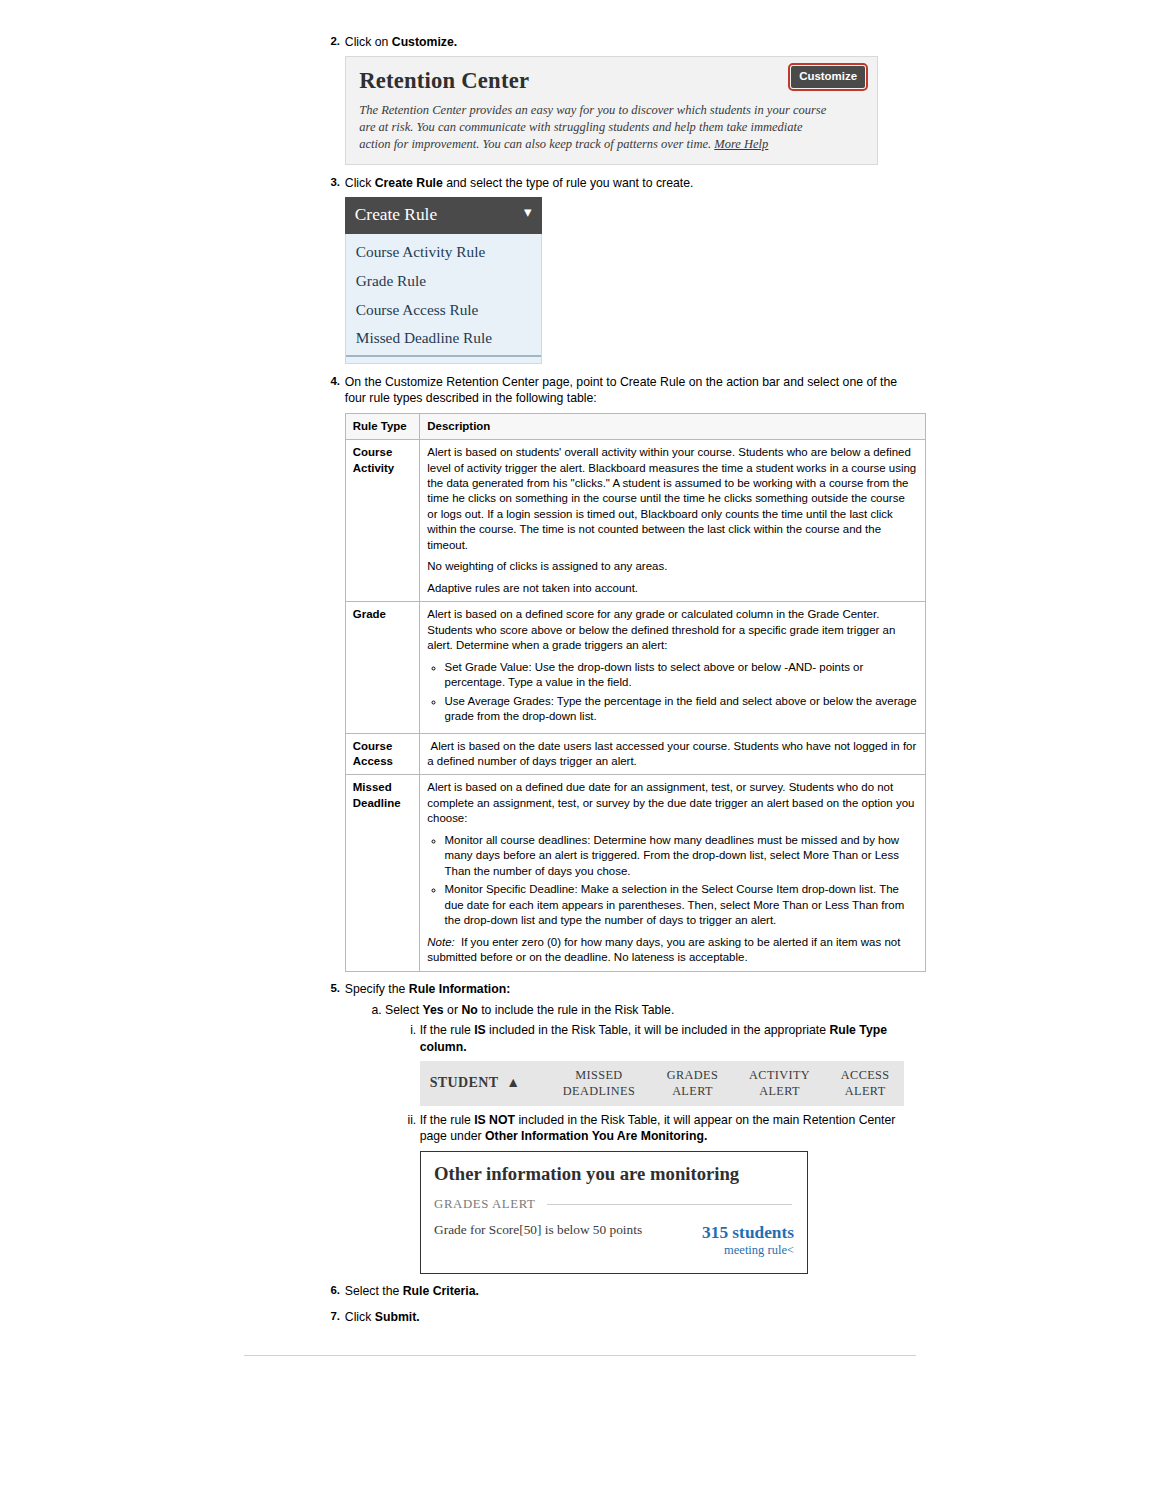Click on Customize.
Customize
Retention Center
The Retention Center provides an easy way for you to discover which students in your course are at risk. You can communicate with struggling students and help them take immediate action for improvement. You can also keep track of patterns over time. More Help
Click Create Rule and select the type of rule you want to create.
Create Rule ▾
Course Activity Rule
Grade Rule
Course Access Rule
Missed Deadline Rule
On the Customize Retention Center page, point to Create Rule on the action bar and select one of the four rule types described in the following table:
| Rule Type | Description |
| --- | --- |
| Course Activity | Alert is based on students' overall activity within your course. Students who are below a defined level of activity trigger the alert. Blackboard measures the time a student works in a course using the data generated from his "clicks." A student is assumed to be working with a course from the time he clicks on something in the course until the time he clicks something outside the course or logs out. If a login session is timed out, Blackboard only counts the time until the last click within the course. The time is not counted between the last click within the course and the timeout. No weighting of clicks is assigned to any areas. Adaptive rules are not taken into account. |
| Grade | Alert is based on a defined score for any grade or calculated column in the Grade Center. Students who score above or below the defined threshold for a specific grade item trigger an alert. Determine when a grade triggers an alert: Set Grade Value: Use the drop-down lists to select above or below -AND- points or percentage. Type a value in the field. Use Average Grades: Type the percentage in the field and select above or below the average grade from the drop-down list. |
| Course Access | Alert is based on the date users last accessed your course. Students who have not logged in for a defined number of days trigger an alert. |
| Missed Deadline | Alert is based on a defined due date for an assignment, test, or survey. Students who do not complete an assignment, test, or survey by the due date trigger an alert based on the option you choose: Monitor all course deadlines: Determine how many deadlines must be missed and by how many days before an alert is triggered. From the drop-down list, select More Than or Less Than the number of days you chose. Monitor Specific Deadline: Make a selection in the Select Course Item drop-down list. The due date for each item appears in parentheses. Then, select More Than or Less Than from the drop-down list and type the number of days to trigger an alert. Note: If you enter zero (0) for how many days, you are asking to be alerted if an item was not submitted before or on the deadline. No lateness is acceptable. |
Specify the Rule Information:
Select Yes or No to include the rule in the Risk Table.
If the rule IS included in the Risk Table, it will be included in the appropriate Rule Type column.
STUDENT ▲
MISSED DEADLINES
GRADES ALERT
ACTIVITY ALERT
ACCESS ALERT
If the rule IS NOT included in the Risk Table, it will appear on the main Retention Center page under Other Information You Are Monitoring.
Other information you are monitoring
GRADES ALERT
Grade for Score[50] is below 50 points
315 students meeting rule<
Select the Rule Criteria.
Click Submit.